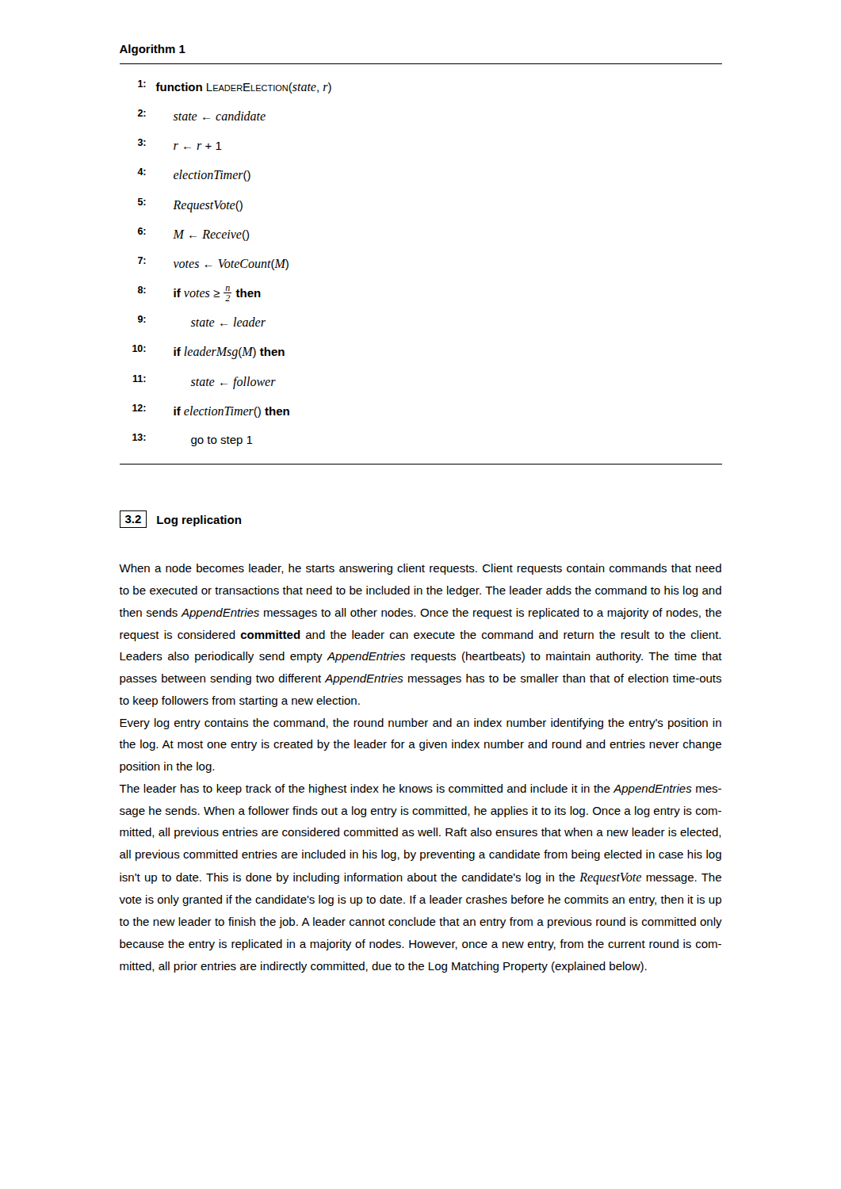Algorithm 1
function LeaderElection(state, r)
state ← candidate
r ← r + 1
electionTimer()
RequestVote()
M ← Receive()
votes ← VoteCount(M)
if votes ≥ n 2 then
state ← leader
if leaderMsg(M) then
state ← follower
if electionTimer() then
go to step 1
3.2 Log replication
When a node becomes leader, he starts answering client requests. Client requests contain commands that need to be executed or transactions that need to be included in the ledger. The leader adds the command to his log and then sends AppendEntries messages to all other nodes. Once the request is replicated to a majority of nodes, the request is considered committed and the leader can execute the command and return the result to the client. Leaders also periodically send empty AppendEntries requests (heartbeats) to maintain authority. The time that passes between sending two different AppendEntries messages has to be smaller than that of election time-outs to keep followers from starting a new election.
Every log entry contains the command, the round number and an index number identifying the entry's position in the log. At most one entry is created by the leader for a given index number and round and entries never change position in the log.
The leader has to keep track of the highest index he knows is committed and include it in the AppendEntries message he sends. When a follower finds out a log entry is committed, he applies it to its log. Once a log entry is committed, all previous entries are considered committed as well. Raft also ensures that when a new leader is elected, all previous committed entries are included in his log, by preventing a candidate from being elected in case his log isn't up to date. This is done by including information about the candidate's log in the RequestVote message. The vote is only granted if the candidate's log is up to date. If a leader crashes before he commits an entry, then it is up to the new leader to finish the job. A leader cannot conclude that an entry from a previous round is committed only because the entry is replicated in a majority of nodes. However, once a new entry, from the current round is committed, all prior entries are indirectly committed, due to the Log Matching Property (explained below).